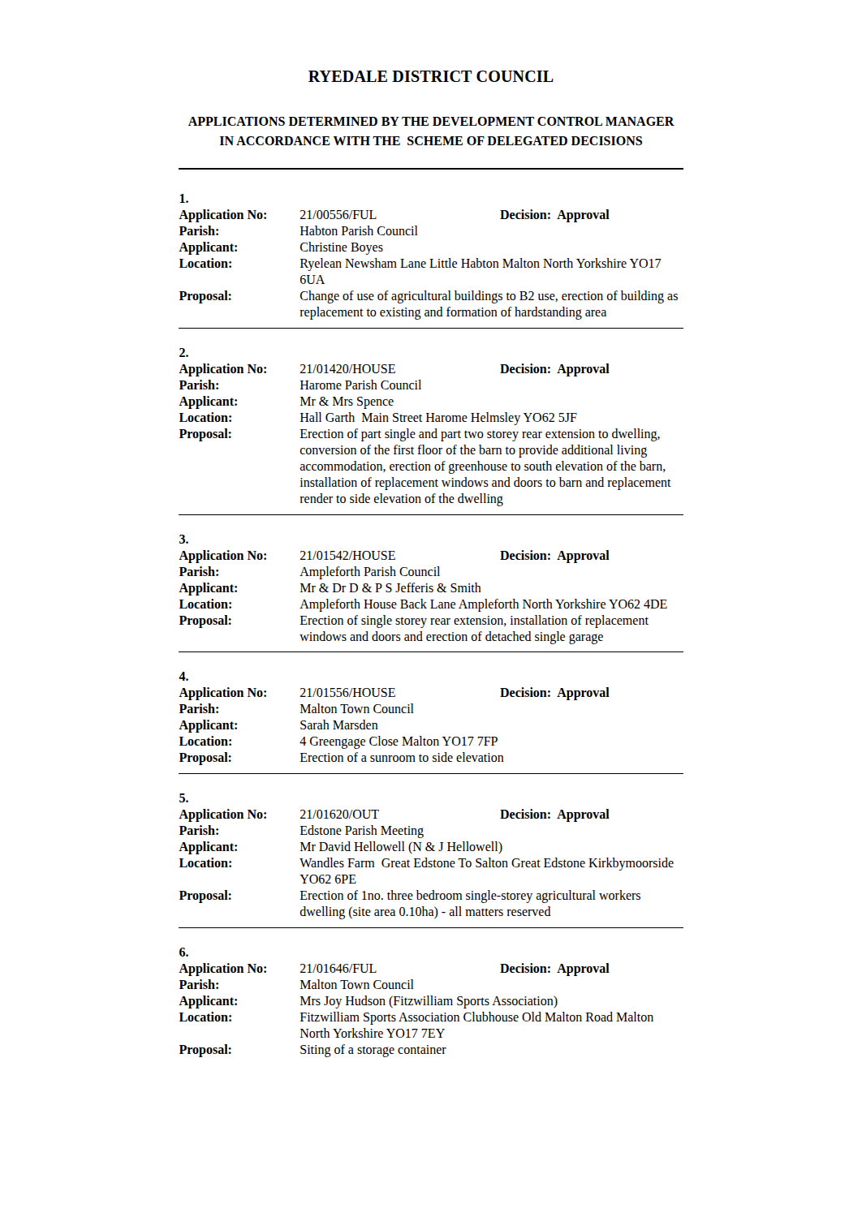RYEDALE DISTRICT COUNCIL
APPLICATIONS DETERMINED BY THE DEVELOPMENT CONTROL MANAGER
IN ACCORDANCE WITH THE SCHEME OF DELEGATED DECISIONS
1.
| Application No: | 21/00556/FUL | Decision: Approval |
| Parish: | Habton Parish Council |
| Applicant: | Christine Boyes |
| Location: | Ryelean Newsham Lane Little Habton Malton North Yorkshire YO17 6UA |
| Proposal: | Change of use of agricultural buildings to B2 use, erection of building as replacement to existing and formation of hardstanding area |
2.
| Application No: | 21/01420/HOUSE | Decision: Approval |
| Parish: | Harome Parish Council |
| Applicant: | Mr & Mrs Spence |
| Location: | Hall Garth Main Street Harome Helmsley YO62 5JF |
| Proposal: | Erection of part single and part two storey rear extension to dwelling, conversion of the first floor of the barn to provide additional living accommodation, erection of greenhouse to south elevation of the barn, installation of replacement windows and doors to barn and replacement render to side elevation of the dwelling |
3.
| Application No: | 21/01542/HOUSE | Decision: Approval |
| Parish: | Ampleforth Parish Council |
| Applicant: | Mr & Dr D & P S Jefferis & Smith |
| Location: | Ampleforth House Back Lane Ampleforth North Yorkshire YO62 4DE |
| Proposal: | Erection of single storey rear extension, installation of replacement windows and doors and erection of detached single garage |
4.
| Application No: | 21/01556/HOUSE | Decision: Approval |
| Parish: | Malton Town Council |
| Applicant: | Sarah Marsden |
| Location: | 4 Greengage Close Malton YO17 7FP |
| Proposal: | Erection of a sunroom to side elevation |
5.
| Application No: | 21/01620/OUT | Decision: Approval |
| Parish: | Edstone Parish Meeting |
| Applicant: | Mr David Hellowell (N & J Hellowell) |
| Location: | Wandles Farm Great Edstone To Salton Great Edstone Kirkbymoorside YO62 6PE |
| Proposal: | Erection of 1no. three bedroom single-storey agricultural workers dwelling (site area 0.10ha) - all matters reserved |
6.
| Application No: | 21/01646/FUL | Decision: Approval |
| Parish: | Malton Town Council |
| Applicant: | Mrs Joy Hudson (Fitzwilliam Sports Association) |
| Location: | Fitzwilliam Sports Association Clubhouse Old Malton Road Malton North Yorkshire YO17 7EY |
| Proposal: | Siting of a storage container |